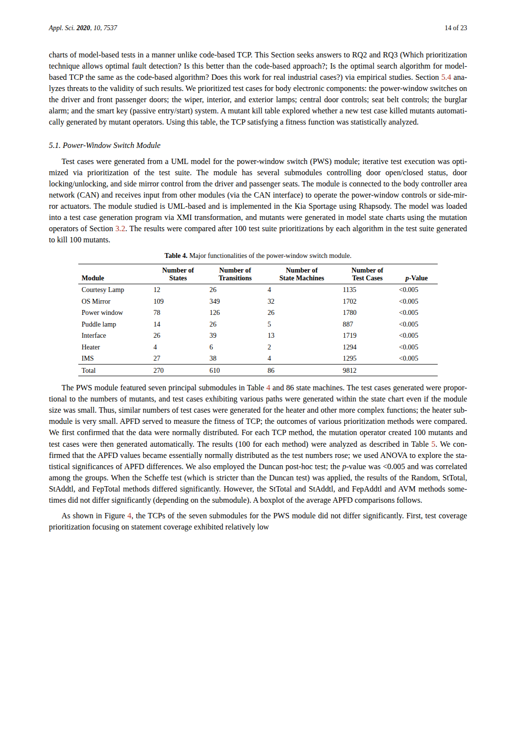Appl. Sci. 2020, 10, 7537
14 of 23
charts of model-based tests in a manner unlike code-based TCP. This Section seeks answers to RQ2 and RQ3 (Which prioritization technique allows optimal fault detection? Is this better than the code-based approach?; Is the optimal search algorithm for model-based TCP the same as the code-based algorithm? Does this work for real industrial cases?) via empirical studies. Section 5.4 analyzes threats to the validity of such results. We prioritized test cases for body electronic components: the power-window switches on the driver and front passenger doors; the wiper, interior, and exterior lamps; central door controls; seat belt controls; the burglar alarm; and the smart key (passive entry/start) system. A mutant kill table explored whether a new test case killed mutants automatically generated by mutant operators. Using this table, the TCP satisfying a fitness function was statistically analyzed.
5.1. Power-Window Switch Module
Test cases were generated from a UML model for the power-window switch (PWS) module; iterative test execution was optimized via prioritization of the test suite. The module has several submodules controlling door open/closed status, door locking/unlocking, and side mirror control from the driver and passenger seats. The module is connected to the body controller area network (CAN) and receives input from other modules (via the CAN interface) to operate the power-window controls or side-mirror actuators. The module studied is UML-based and is implemented in the Kia Sportage using Rhapsody. The model was loaded into a test case generation program via XMI transformation, and mutants were generated in model state charts using the mutation operators of Section 3.2. The results were compared after 100 test suite prioritizations by each algorithm in the test suite generated to kill 100 mutants.
Table 4. Major functionalities of the power-window switch module.
| Module | Number of States | Number of Transitions | Number of State Machines | Number of Test Cases | p -Value |
| --- | --- | --- | --- | --- | --- |
| Courtesy Lamp | 12 | 26 | 4 | 1135 | <0.005 |
| OS Mirror | 109 | 349 | 32 | 1702 | <0.005 |
| Power window | 78 | 126 | 26 | 1780 | <0.005 |
| Puddle lamp | 14 | 26 | 5 | 887 | <0.005 |
| Interface | 26 | 39 | 13 | 1719 | <0.005 |
| Heater | 4 | 6 | 2 | 1294 | <0.005 |
| IMS | 27 | 38 | 4 | 1295 | <0.005 |
| Total | 270 | 610 | 86 | 9812 | |
The PWS module featured seven principal submodules in Table 4 and 86 state machines. The test cases generated were proportional to the numbers of mutants, and test cases exhibiting various paths were generated within the state chart even if the module size was small. Thus, similar numbers of test cases were generated for the heater and other more complex functions; the heater submodule is very small. APFD served to measure the fitness of TCP; the outcomes of various prioritization methods were compared. We first confirmed that the data were normally distributed. For each TCP method, the mutation operator created 100 mutants and test cases were then generated automatically. The results (100 for each method) were analyzed as described in Table 5. We confirmed that the APFD values became essentially normally distributed as the test numbers rose; we used ANOVA to explore the statistical significances of APFD differences. We also employed the Duncan post-hoc test; the p-value was <0.005 and was correlated among the groups. When the Scheffe test (which is stricter than the Duncan test) was applied, the results of the Random, StTotal, StAddtl, and FepTotal methods differed significantly. However, the StTotal and StAddtl, and FepAddtl and AVM methods sometimes did not differ significantly (depending on the submodule). A boxplot of the average APFD comparisons follows.
As shown in Figure 4, the TCPs of the seven submodules for the PWS module did not differ significantly. First, test coverage prioritization focusing on statement coverage exhibited relatively low